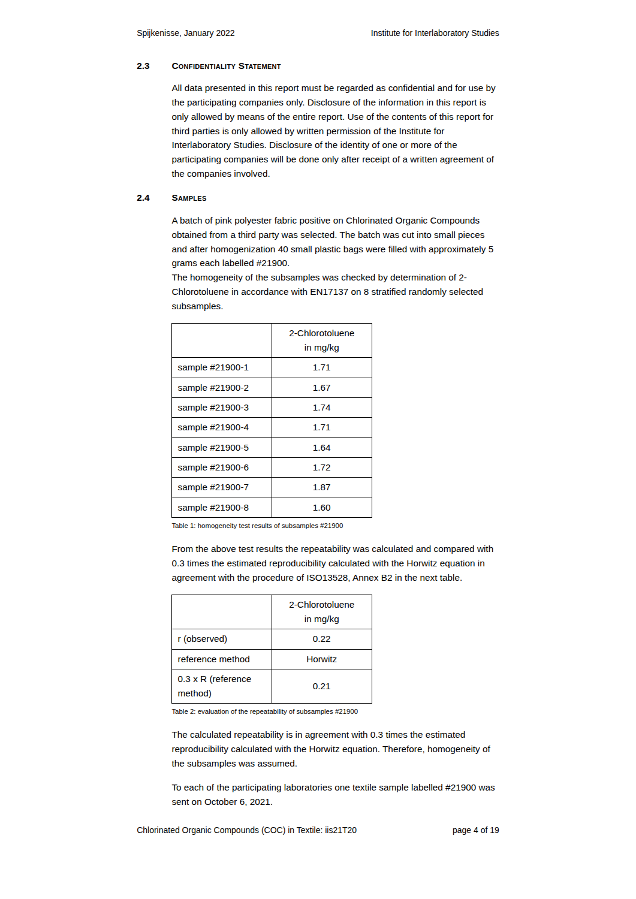Spijkenisse, January 2022
Institute for Interlaboratory Studies
2.3 Confidentiality Statement
All data presented in this report must be regarded as confidential and for use by the participating companies only. Disclosure of the information in this report is only allowed by means of the entire report. Use of the contents of this report for third parties is only allowed by written permission of the Institute for Interlaboratory Studies. Disclosure of the identity of one or more of the participating companies will be done only after receipt of a written agreement of the companies involved.
2.4 Samples
A batch of pink polyester fabric positive on Chlorinated Organic Compounds obtained from a third party was selected. The batch was cut into small pieces and after homogenization 40 small plastic bags were filled with approximately 5 grams each labelled #21900.
The homogeneity of the subsamples was checked by determination of 2-Chlorotoluene in accordance with EN17137 on 8 stratified randomly selected subsamples.
| | 2-Chlorotoluene in mg/kg |
| sample #21900-1 | 1.71 |
| sample #21900-2 | 1.67 |
| sample #21900-3 | 1.74 |
| sample #21900-4 | 1.71 |
| sample #21900-5 | 1.64 |
| sample #21900-6 | 1.72 |
| sample #21900-7 | 1.87 |
| sample #21900-8 | 1.60 |
Table 1: homogeneity test results of subsamples #21900
From the above test results the repeatability was calculated and compared with 0.3 times the estimated reproducibility calculated with the Horwitz equation in agreement with the procedure of ISO13528, Annex B2 in the next table.
| | 2-Chlorotoluene in mg/kg |
| r (observed) | 0.22 |
| reference method | Horwitz |
| 0.3 x R (reference method) | 0.21 |
Table 2: evaluation of the repeatability of subsamples #21900
The calculated repeatability is in agreement with 0.3 times the estimated reproducibility calculated with the Horwitz equation. Therefore, homogeneity of the subsamples was assumed.
To each of the participating laboratories one textile sample labelled #21900 was sent on October 6, 2021.
Chlorinated Organic Compounds (COC) in Textile: iis21T20
page 4 of 19